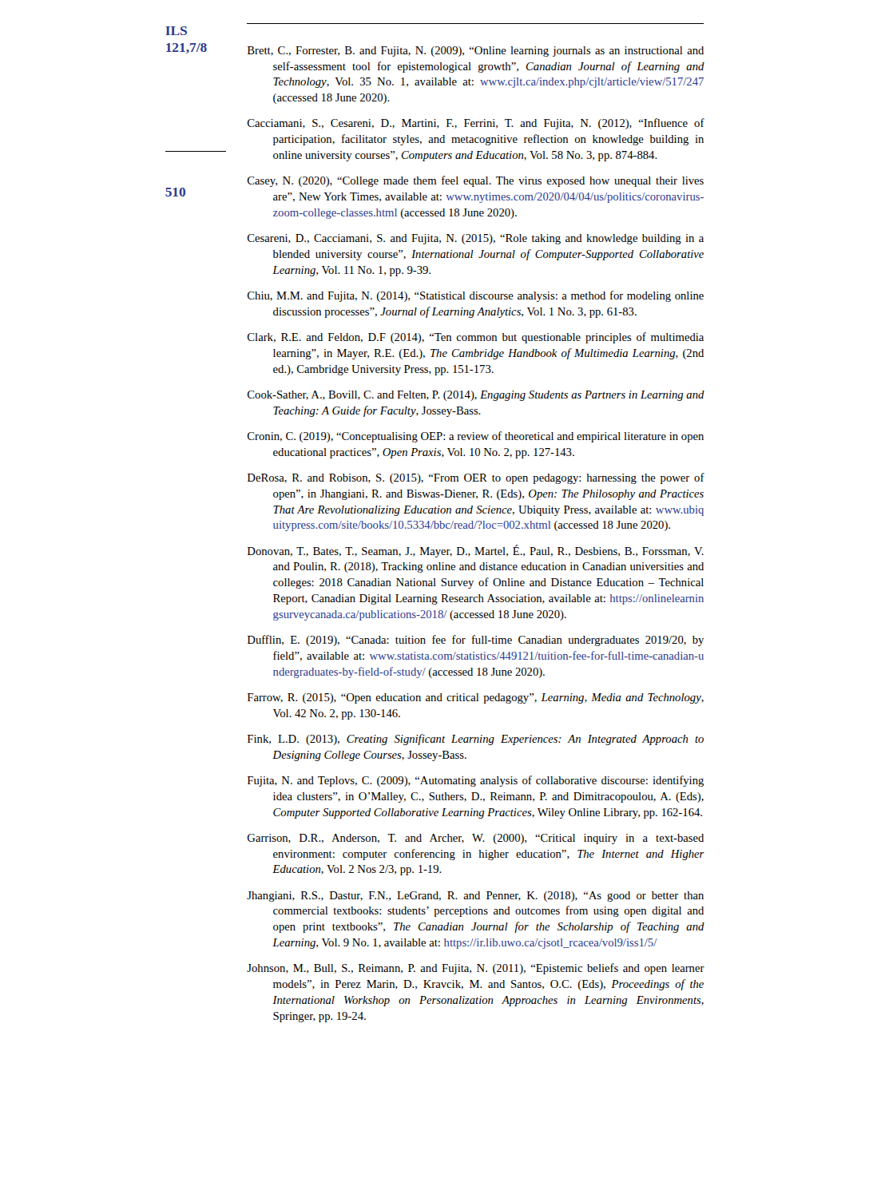ILS
121,7/8
510
Brett, C., Forrester, B. and Fujita, N. (2009), “Online learning journals as an instructional and self-assessment tool for epistemological growth”, Canadian Journal of Learning and Technology, Vol. 35 No. 1, available at: www.cjlt.ca/index.php/cjlt/article/view/517/247 (accessed 18 June 2020).
Cacciamani, S., Cesareni, D., Martini, F., Ferrini, T. and Fujita, N. (2012), “Influence of participation, facilitator styles, and metacognitive reflection on knowledge building in online university courses”, Computers and Education, Vol. 58 No. 3, pp. 874-884.
Casey, N. (2020), “College made them feel equal. The virus exposed how unequal their lives are”, New York Times, available at: www.nytimes.com/2020/04/04/us/politics/coronavirus-zoom-college-classes.html (accessed 18 June 2020).
Cesareni, D., Cacciamani, S. and Fujita, N. (2015), “Role taking and knowledge building in a blended university course”, International Journal of Computer-Supported Collaborative Learning, Vol. 11 No. 1, pp. 9-39.
Chiu, M.M. and Fujita, N. (2014), “Statistical discourse analysis: a method for modeling online discussion processes”, Journal of Learning Analytics, Vol. 1 No. 3, pp. 61-83.
Clark, R.E. and Feldon, D.F (2014), “Ten common but questionable principles of multimedia learning”, in Mayer, R.E. (Ed.), The Cambridge Handbook of Multimedia Learning, (2nd ed.), Cambridge University Press, pp. 151-173.
Cook-Sather, A., Bovill, C. and Felten, P. (2014), Engaging Students as Partners in Learning and Teaching: A Guide for Faculty, Jossey-Bass.
Cronin, C. (2019), “Conceptualising OEP: a review of theoretical and empirical literature in open educational practices”, Open Praxis, Vol. 10 No. 2, pp. 127-143.
DeRosa, R. and Robison, S. (2015), “From OER to open pedagogy: harnessing the power of open”, in Jhangiani, R. and Biswas-Diener, R. (Eds), Open: The Philosophy and Practices That Are Revolutionalizing Education and Science, Ubiquity Press, available at: www.ubiquitypress.com/site/books/10.5334/bbc/read/?loc=002.xhtml (accessed 18 June 2020).
Donovan, T., Bates, T., Seaman, J., Mayer, D., Martel, É., Paul, R., Desbiens, B., Forssman, V. and Poulin, R. (2018), Tracking online and distance education in Canadian universities and colleges: 2018 Canadian National Survey of Online and Distance Education – Technical Report, Canadian Digital Learning Research Association, available at: https://onlinelearningsurveycanada.ca/publications-2018/ (accessed 18 June 2020).
Dufflin, E. (2019), “Canada: tuition fee for full-time Canadian undergraduates 2019/20, by field”, available at: www.statista.com/statistics/449121/tuition-fee-for-full-time-canadian-undergraduates-by-field-of-study/ (accessed 18 June 2020).
Farrow, R. (2015), “Open education and critical pedagogy”, Learning, Media and Technology, Vol. 42 No. 2, pp. 130-146.
Fink, L.D. (2013), Creating Significant Learning Experiences: An Integrated Approach to Designing College Courses, Jossey-Bass.
Fujita, N. and Teplovs, C. (2009), “Automating analysis of collaborative discourse: identifying idea clusters”, in O’Malley, C., Suthers, D., Reimann, P. and Dimitracopoulou, A. (Eds), Computer Supported Collaborative Learning Practices, Wiley Online Library, pp. 162-164.
Garrison, D.R., Anderson, T. and Archer, W. (2000), “Critical inquiry in a text-based environment: computer conferencing in higher education”, The Internet and Higher Education, Vol. 2 Nos 2/3, pp. 1-19.
Jhangiani, R.S., Dastur, F.N., LeGrand, R. and Penner, K. (2018), “As good or better than commercial textbooks: students’ perceptions and outcomes from using open digital and open print textbooks”, The Canadian Journal for the Scholarship of Teaching and Learning, Vol. 9 No. 1, available at: https://ir.lib.uwo.ca/cjsotl_rcacea/vol9/iss1/5/
Johnson, M., Bull, S., Reimann, P. and Fujita, N. (2011), “Epistemic beliefs and open learner models”, in Perez Marin, D., Kravcik, M. and Santos, O.C. (Eds), Proceedings of the International Workshop on Personalization Approaches in Learning Environments, Springer, pp. 19-24.